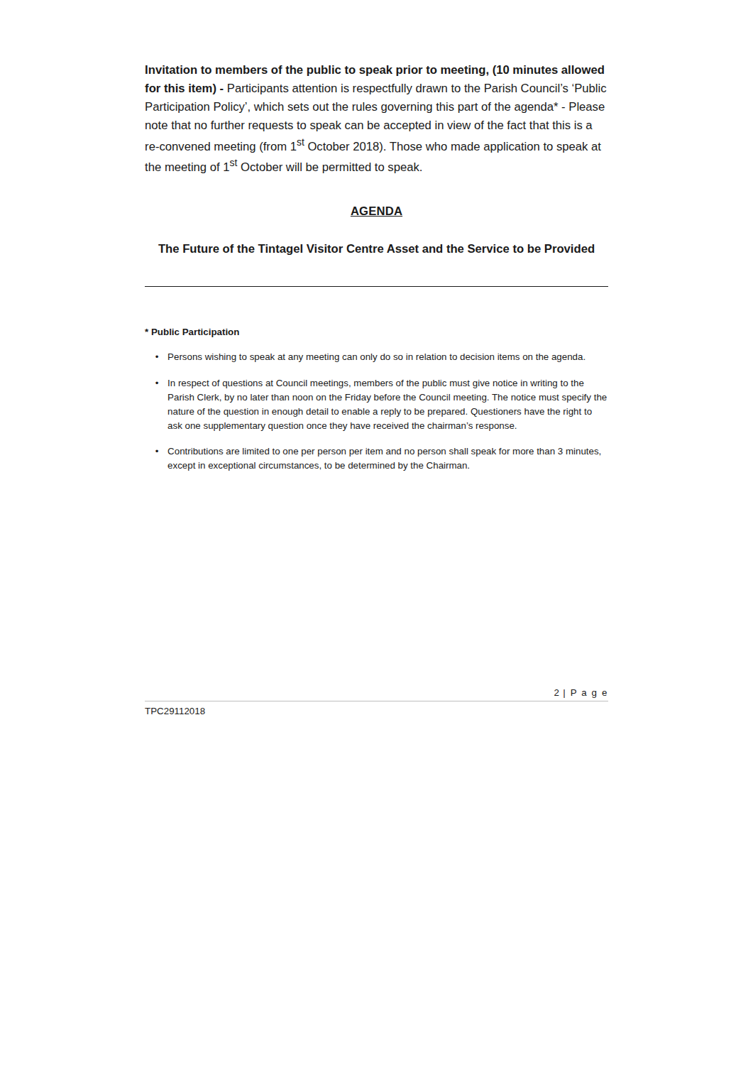Invitation to members of the public to speak prior to meeting, (10 minutes allowed for this item) - Participants attention is respectfully drawn to the Parish Council’s ‘Public Participation Policy’, which sets out the rules governing this part of the agenda* - Please note that no further requests to speak can be accepted in view of the fact that this is a re-convened meeting (from 1st October 2018). Those who made application to speak at the meeting of 1st October will be permitted to speak.
AGENDA
The Future of the Tintagel Visitor Centre Asset and the Service to be Provided
* Public Participation
Persons wishing to speak at any meeting can only do so in relation to decision items on the agenda.
In respect of questions at Council meetings, members of the public must give notice in writing to the Parish Clerk, by no later than noon on the Friday before the Council meeting. The notice must specify the nature of the question in enough detail to enable a reply to be prepared. Questioners have the right to ask one supplementary question once they have received the chairman’s response.
Contributions are limited to one per person per item and no person shall speak for more than 3 minutes, except in exceptional circumstances, to be determined by the Chairman.
2 | P a g e
TPC29112018